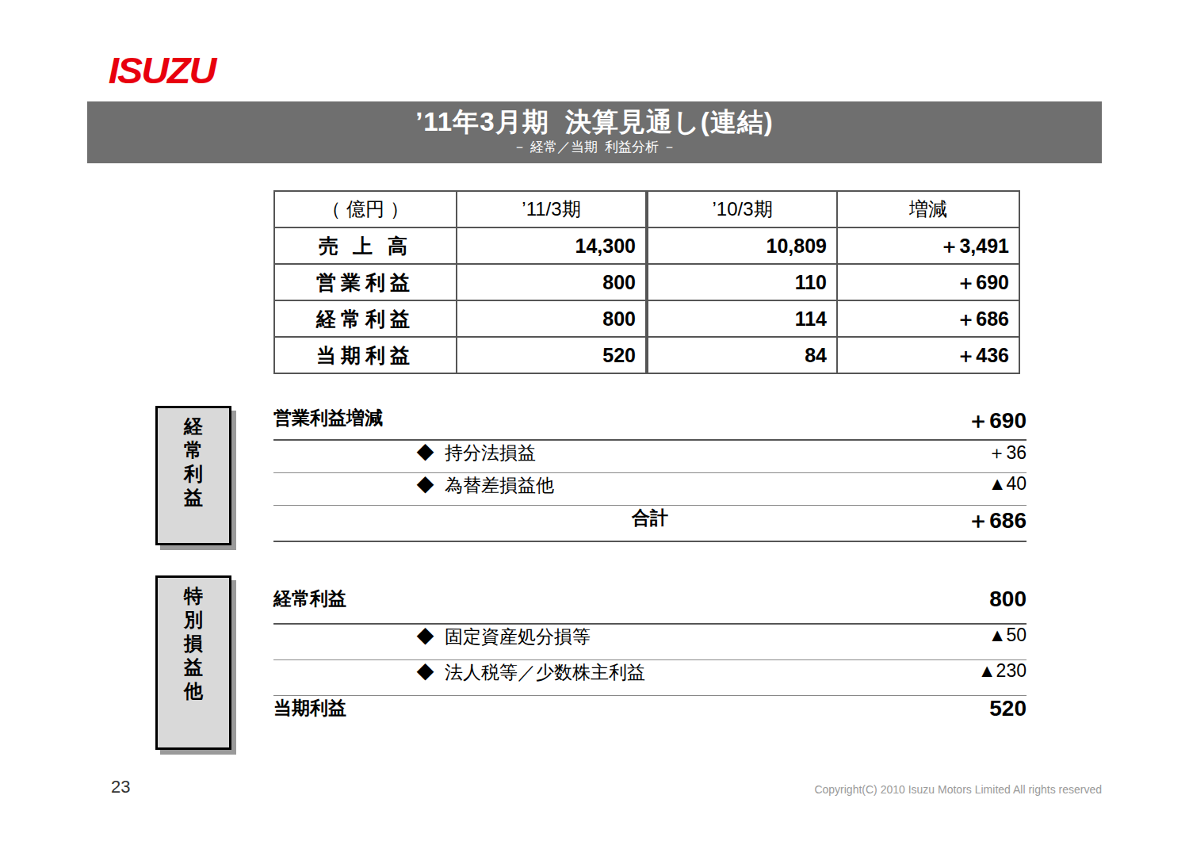ISUZU
’11年3月期 決算見通し(連結)
－ 経常／当期 利益分析 －
| （ 億円 ） | ’11/3期 | ’10/3期 | 増減 |
| --- | --- | --- | --- |
| 売 上 高 | 14,300 | 10,809 | ＋3,491 |
| 営業利益 | 800 | 110 | ＋690 |
| 経常利益 | 800 | 114 | ＋686 |
| 当期利益 | 520 | 84 | ＋436 |
経
常
利
益
特
別
損
益
他
営業利益増減 ＋690
◆ 持分法損益 ＋36
◆ 為替差損益他 ▲40
合計 ＋686
経常利益 800
◆ 固定資産処分損等 ▲50
◆ 法人税等／少数株主利益 ▲230
当期利益 520
23
Copyright(C) 2010 Isuzu Motors Limited All rights reserved